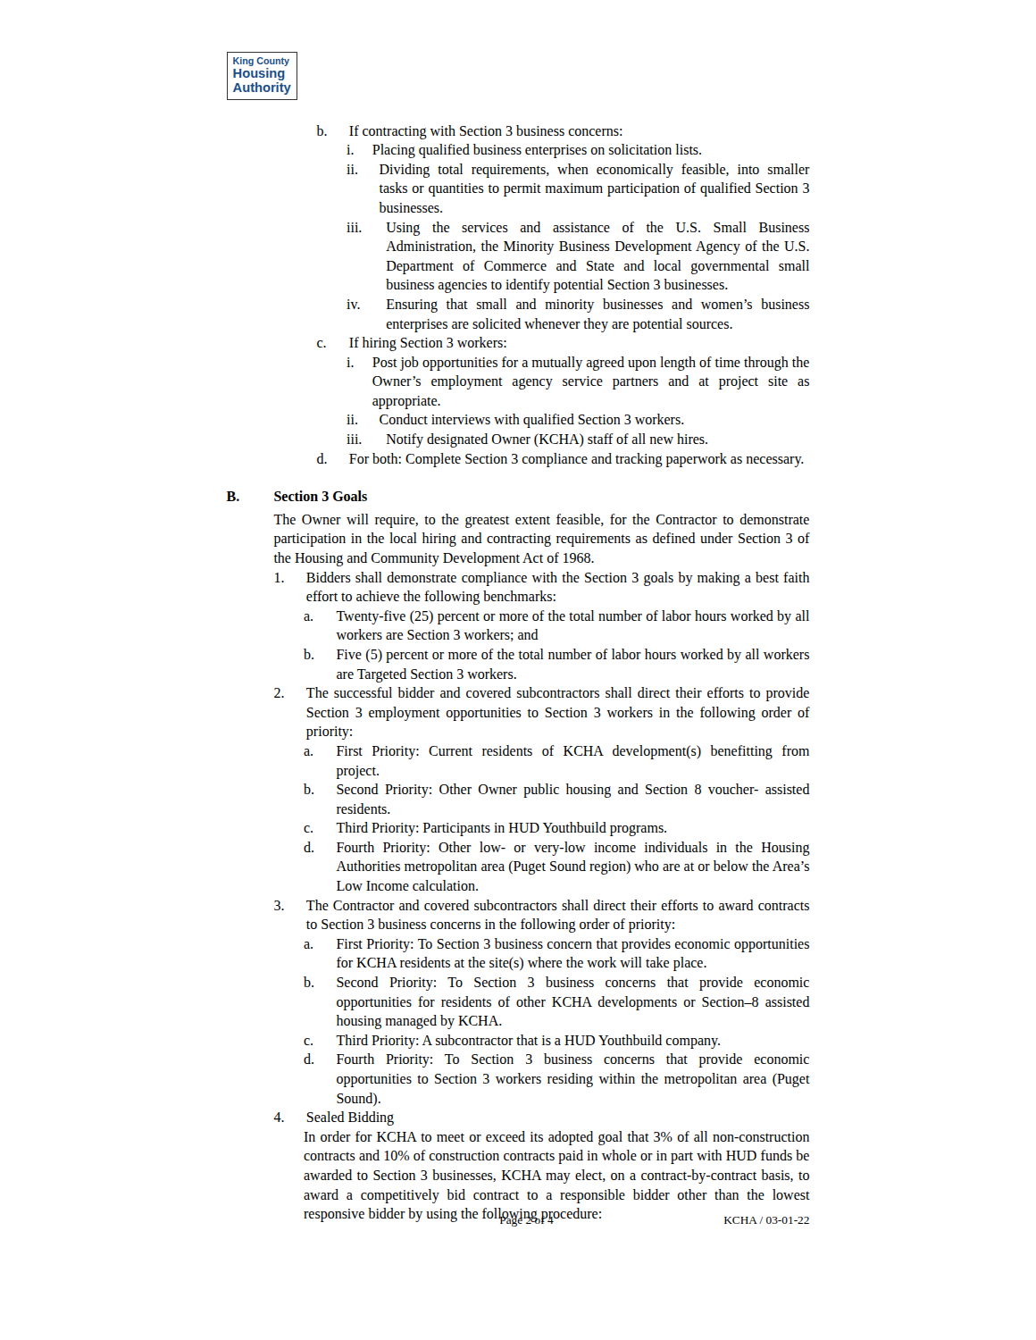King County
Housing
Authority
b.
If contracting with Section 3 business concerns:
i.
Placing qualified business enterprises on solicitation lists.
ii.
Dividing total requirements, when economically feasible, into smaller tasks or quantities to permit maximum participation of qualified Section 3 businesses.
iii.
Using the services and assistance of the U.S. Small Business Administration, the Minority Business Development Agency of the U.S. Department of Commerce and State and local governmental small business agencies to identify potential Section 3 businesses.
iv.
Ensuring that small and minority businesses and women’s business enterprises are solicited whenever they are potential sources.
c.
If hiring Section 3 workers:
i.
Post job opportunities for a mutually agreed upon length of time through the Owner’s employment agency service partners and at project site as appropriate.
ii.
Conduct interviews with qualified Section 3 workers.
iii.
Notify designated Owner (KCHA) staff of all new hires.
d.
For both: Complete Section 3 compliance and tracking paperwork as necessary.
B.
Section 3 Goals
The Owner will require, to the greatest extent feasible, for the Contractor to demonstrate participation in the local hiring and contracting requirements as defined under Section 3 of the Housing and Community Development Act of 1968.
1.
Bidders shall demonstrate compliance with the Section 3 goals by making a best faith effort to achieve the following benchmarks:
a.
Twenty-five (25) percent or more of the total number of labor hours worked by all workers are Section 3 workers; and
b.
Five (5) percent or more of the total number of labor hours worked by all workers are Targeted Section 3 workers.
2.
The successful bidder and covered subcontractors shall direct their efforts to provide Section 3 employment opportunities to Section 3 workers in the following order of priority:
a.
First Priority: Current residents of KCHA development(s) benefitting from project.
b.
Second Priority: Other Owner public housing and Section 8 voucher- assisted residents.
c.
Third Priority: Participants in HUD Youthbuild programs.
d.
Fourth Priority: Other low- or very-low income individuals in the Housing Authorities metropolitan area (Puget Sound region) who are at or below the Area’s Low Income calculation.
3.
The Contractor and covered subcontractors shall direct their efforts to award contracts to Section 3 business concerns in the following order of priority:
a.
First Priority: To Section 3 business concern that provides economic opportunities for KCHA residents at the site(s) where the work will take place.
b.
Second Priority: To Section 3 business concerns that provide economic opportunities for residents of other KCHA developments or Section–8 assisted housing managed by KCHA.
c.
Third Priority: A subcontractor that is a HUD Youthbuild company.
d.
Fourth Priority: To Section 3 business concerns that provide economic opportunities to Section 3 workers residing within the metropolitan area (Puget Sound).
4.
Sealed Bidding
In order for KCHA to meet or exceed its adopted goal that 3% of all non-construction contracts and 10% of construction contracts paid in whole or in part with HUD funds be awarded to Section 3 businesses, KCHA may elect, on a contract-by-contract basis, to award a competitively bid contract to a responsible bidder other than the lowest responsive bidder by using the following procedure:
Page 2 of 4
KCHA / 03-01-22